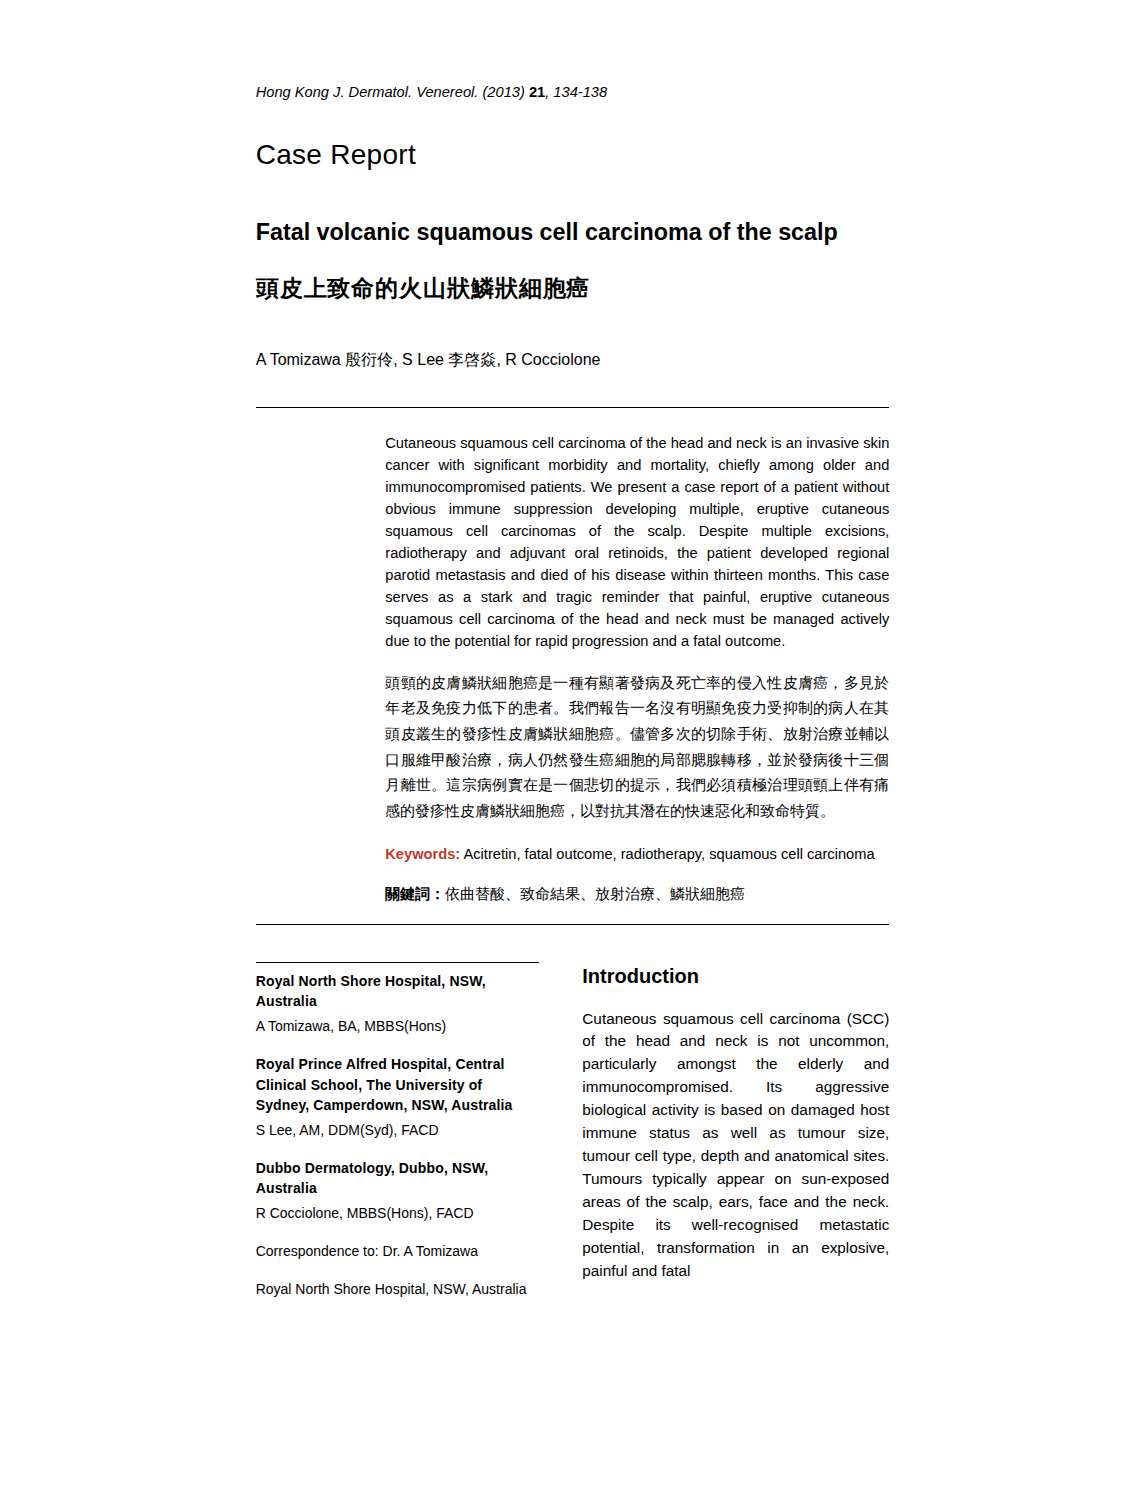Hong Kong J. Dermatol. Venereol. (2013) 21, 134-138
Case Report
Fatal volcanic squamous cell carcinoma of the scalp
頭皮上致命的火山狀鱗狀細胞癌
A Tomizawa 殷衍伶, S Lee 李啓焱, R Cocciolone
Cutaneous squamous cell carcinoma of the head and neck is an invasive skin cancer with significant morbidity and mortality, chiefly among older and immunocompromised patients. We present a case report of a patient without obvious immune suppression developing multiple, eruptive cutaneous squamous cell carcinomas of the scalp. Despite multiple excisions, radiotherapy and adjuvant oral retinoids, the patient developed regional parotid metastasis and died of his disease within thirteen months. This case serves as a stark and tragic reminder that painful, eruptive cutaneous squamous cell carcinoma of the head and neck must be managed actively due to the potential for rapid progression and a fatal outcome.
頭頸的皮膚鱗狀細胞癌是一種有顯著發病及死亡率的侵入性皮膚癌，多見於年老及免疫力低下的患者。我們報告一名沒有明顯免疫力受抑制的病人在其頭皮叢生的發疹性皮膚鱗狀細胞癌。儘管多次的切除手術、放射治療並輔以口服維甲酸治療，病人仍然發生癌細胞的局部腮腺轉移，並於發病後十三個月離世。這宗病例實在是一個悲切的提示，我們必須積極治理頭頸上伴有痛感的發疹性皮膚鱗狀細胞癌，以對抗其潛在的快速惡化和致命特質。
Keywords: Acitretin, fatal outcome, radiotherapy, squamous cell carcinoma
關鍵詞：依曲替酸、致命結果、放射治療、鱗狀細胞癌
Royal North Shore Hospital, NSW, Australia
A Tomizawa, BA, MBBS(Hons)
Royal Prince Alfred Hospital, Central Clinical School, The University of Sydney, Camperdown, NSW, Australia
S Lee, AM, DDM(Syd), FACD
Dubbo Dermatology, Dubbo, NSW, Australia
R Cocciolone, MBBS(Hons), FACD
Correspondence to: Dr. A Tomizawa
Royal North Shore Hospital, NSW, Australia
Introduction
Cutaneous squamous cell carcinoma (SCC) of the head and neck is not uncommon, particularly amongst the elderly and immunocompromised. Its aggressive biological activity is based on damaged host immune status as well as tumour size, tumour cell type, depth and anatomical sites. Tumours typically appear on sun-exposed areas of the scalp, ears, face and the neck. Despite its well-recognised metastatic potential, transformation in an explosive, painful and fatal